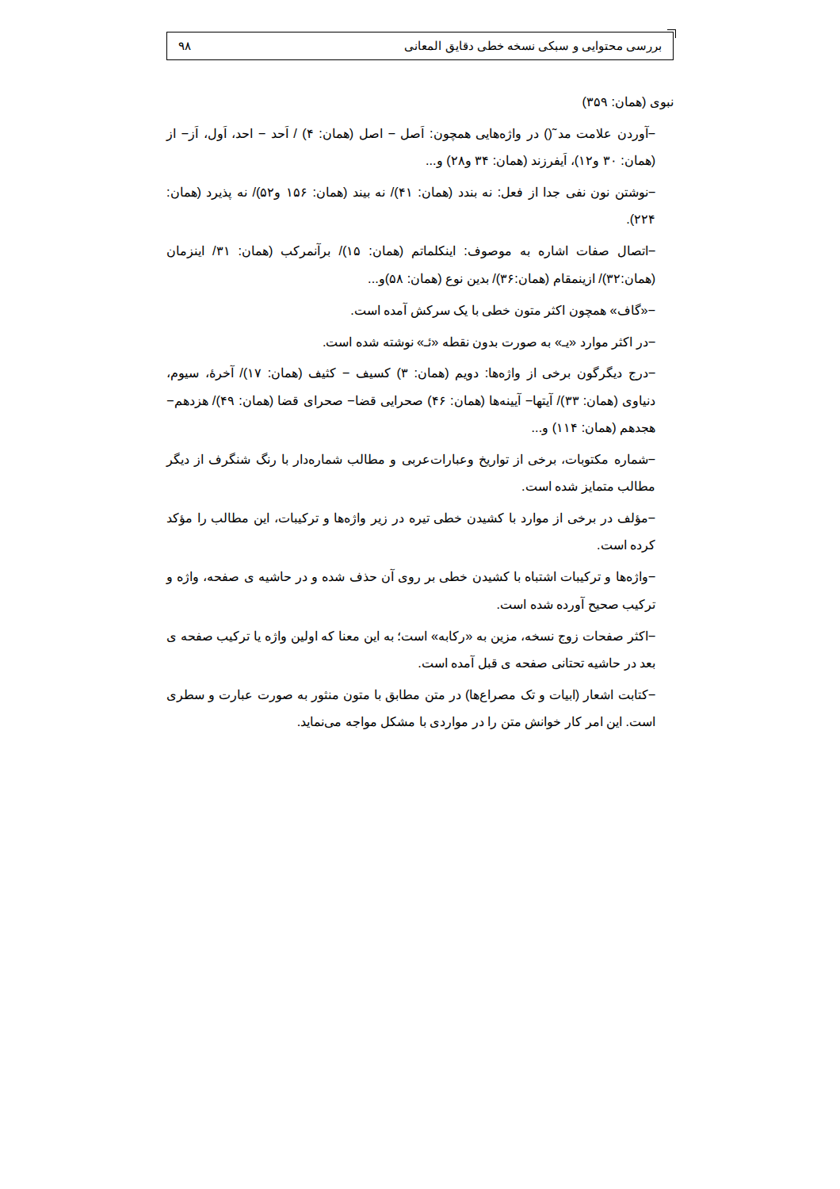بررسی محتوایی و سبکی نسخه خطی دقایق المعانی
۹۸
نبوی (همان: ۳۵۹)
−آوردن علامت مد (̃) در واژه‌هایی همچون: اَصل − اصل (همان: ۴) / اَحد − احد، اَول، اَز− از (همان: ۳۰ و۱۲)، اَیفرزند (همان: ۳۴ و۲۸) و...
−نوشتن نون نفی جدا از فعل: نه بندد (همان: ۴۱)/ نه بیند (همان: ۱۵۶ و۵۲)/ نه پذیرد (همان: ۲۲۴).
−اتصال صفات اشاره به موصوف: اینکلماتم (همان: ۱۵)/ برآنمرکب (همان: ۳۱/ اینزمان (همان:۳۲)/ ازینمقام (همان:۳۶)/ بدین نوع (همان: ۵۸)و...
−«گاف» همچون اکثر متون خطی با یک سرکش آمده است.
−در اکثر موارد «یـ» به صورت بدون نقطه «ئـ» نوشته شده است.
−درج دیگرگون برخی از واژه‌ها: دویم (همان: ۳) کسیف − کثیف (همان: ۱۷)/ آخرهٔ، سیوم، دنیاوی (همان: ۳۳)/ آیتها− آیینه‌ها (همان: ۴۶) صحرایی قضا− صحرای قضا (همان: ۴۹)/ هزدهم− هجدهم (همان: ۱۱۴) و...
−شماره مکتوبات، برخی از تواریخ وعبارات‌عربی و مطالب شماره‌دار با رنگ شنگرف از دیگر مطالب متمایز شده است.
−مؤلف در برخی از موارد با کشیدن خطی تیره در زیر واژه‌ها و ترکیبات، این مطالب را مؤکد کرده است.
−واژه‌ها و ترکیبات اشتباه با کشیدن خطی بر روی آن حذف شده و در حاشیه ی صفحه، واژه و ترکیب صحیح آورده شده است.
−اکثر صفحات زوج نسخه، مزین به «رکابه» است؛ به این معنا که اولین واژه یا ترکیب صفحه ی بعد در حاشیه تحتانی صفحه ی قبل آمده است.
−کتابت اشعار (ابیات و تک مصراع‌ها) در متن مطابق با متون منثور به صورت عبارت و سطری است. این امر کار خوانش متن را در مواردی با مشکل مواجه می‌نماید.